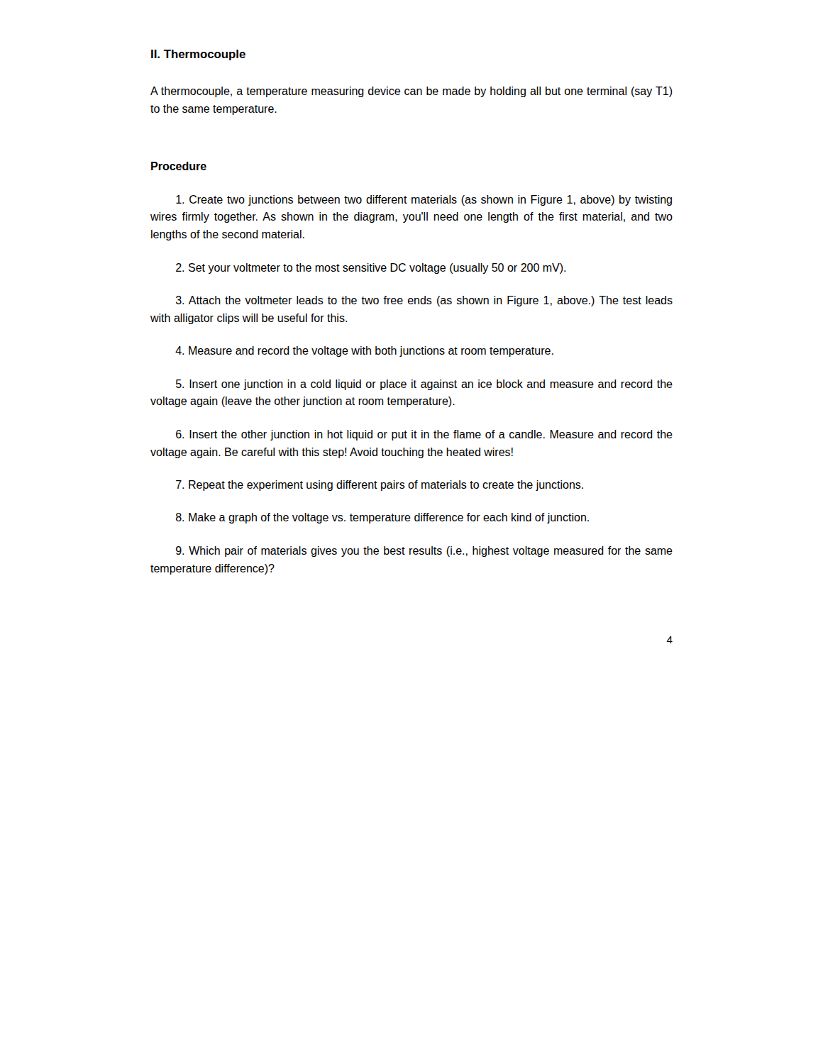II. Thermocouple
A thermocouple, a temperature measuring device can be made by holding all but one terminal (say T1) to the same temperature.
Procedure
Create two junctions between two different materials (as shown in Figure 1, above) by twisting wires firmly together. As shown in the diagram, you'll need one length of the first material, and two lengths of the second material.
Set your voltmeter to the most sensitive DC voltage (usually 50 or 200 mV).
Attach the voltmeter leads to the two free ends (as shown in Figure 1, above.) The test leads with alligator clips will be useful for this.
Measure and record the voltage with both junctions at room temperature.
Insert one junction in a cold liquid or place it against an ice block and measure and record the voltage again (leave the other junction at room temperature).
Insert the other junction in hot liquid or put it in the flame of a candle. Measure and record the voltage again. Be careful with this step! Avoid touching the heated wires!
Repeat the experiment using different pairs of materials to create the junctions.
Make a graph of the voltage vs. temperature difference for each kind of junction.
Which pair of materials gives you the best results (i.e., highest voltage measured for the same temperature difference)?
4